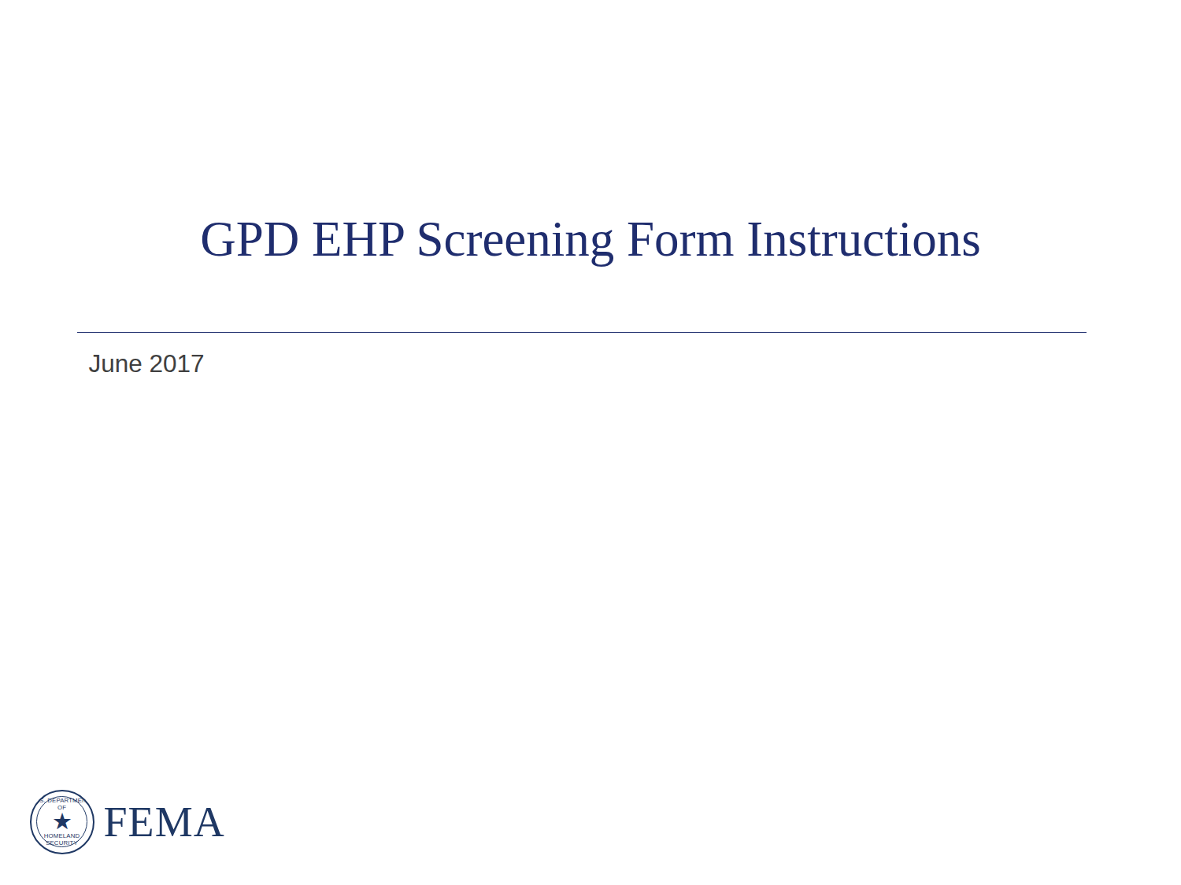GPD EHP Screening Form Instructions
June 2017
U.S. DEPARTMENT OF
★
HOMELAND SECURITY
FEMA